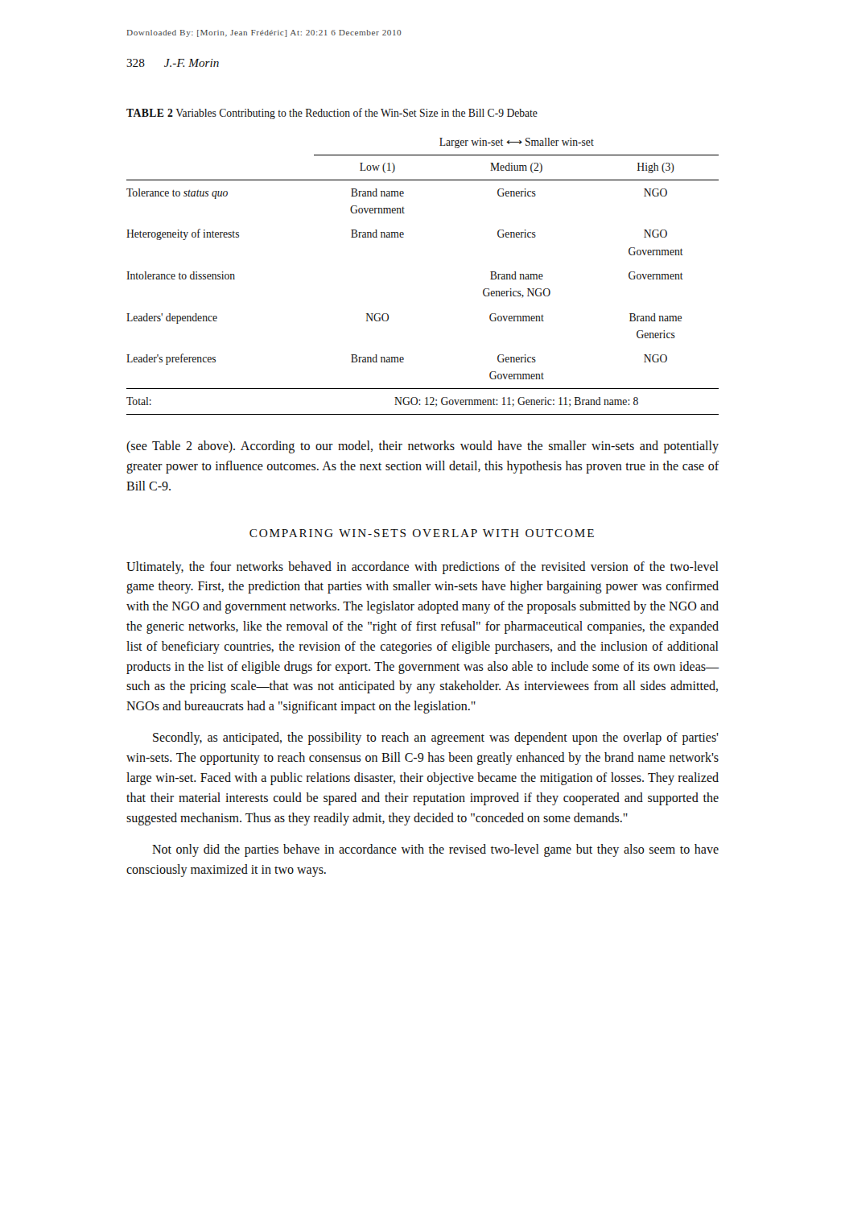Downloaded By: [Morin, Jean Frédéric] At: 20:21 6 December 2010
328 J.-F. Morin
TABLE 2 Variables Contributing to the Reduction of the Win-Set Size in the Bill C-9 Debate
| | Larger win-set ⟷ Smaller win-set |
| --- | --- |
| | Low (1) | Medium (2) | High (3) |
| Tolerance to status quo | Brand name Government | Generics | NGO |
| Heterogeneity of interests | Brand name | Generics | NGO Government |
| Intolerance to dissension | | Brand name Generics, NGO | Government |
| Leaders' dependence | NGO | Government | Brand name Generics |
| Leader's preferences | Brand name | Generics Government | NGO |
| Total: | NGO: 12; Government: 11; Generic: 11; Brand name: 8 |
(see Table 2 above). According to our model, their networks would have the smaller win-sets and potentially greater power to influence outcomes. As the next section will detail, this hypothesis has proven true in the case of Bill C-9.
Comparing Win-Sets Overlap with Outcome
Ultimately, the four networks behaved in accordance with predictions of the revisited version of the two-level game theory. First, the prediction that parties with smaller win-sets have higher bargaining power was confirmed with the NGO and government networks. The legislator adopted many of the proposals submitted by the NGO and the generic networks, like the removal of the "right of first refusal" for pharmaceutical companies, the expanded list of beneficiary countries, the revision of the categories of eligible purchasers, and the inclusion of additional products in the list of eligible drugs for export. The government was also able to include some of its own ideas—such as the pricing scale—that was not anticipated by any stakeholder. As interviewees from all sides admitted, NGOs and bureaucrats had a "significant impact on the legislation."
Secondly, as anticipated, the possibility to reach an agreement was dependent upon the overlap of parties' win-sets. The opportunity to reach consensus on Bill C-9 has been greatly enhanced by the brand name network's large win-set. Faced with a public relations disaster, their objective became the mitigation of losses. They realized that their material interests could be spared and their reputation improved if they cooperated and supported the suggested mechanism. Thus as they readily admit, they decided to "conceded on some demands."
Not only did the parties behave in accordance with the revised two-level game but they also seem to have consciously maximized it in two ways.